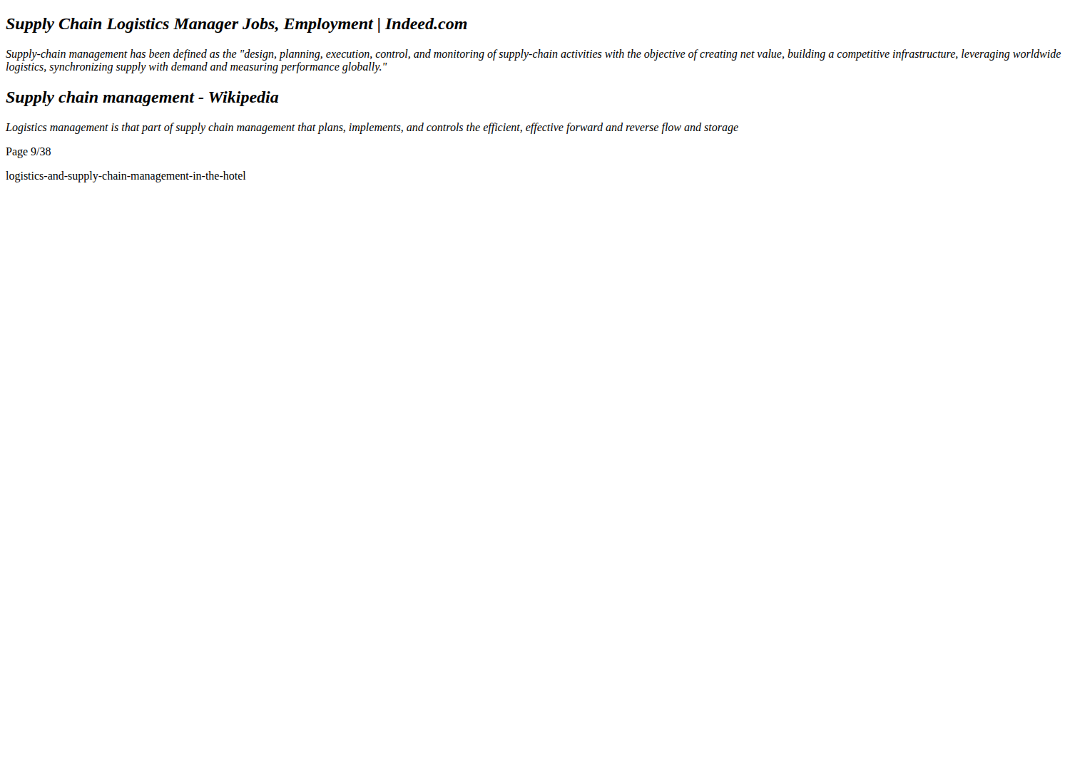Supply Chain Logistics Manager Jobs, Employment | Indeed.com
Supply-chain management has been defined as the "design, planning, execution, control, and monitoring of supply-chain activities with the objective of creating net value, building a competitive infrastructure, leveraging worldwide logistics, synchronizing supply with demand and measuring performance globally."
Supply chain management - Wikipedia
Logistics management is that part of supply chain management that plans, implements, and controls the efficient, effective forward and reverse flow and storage
Page 9/38
logistics-and-supply-chain-management-in-the-hotel